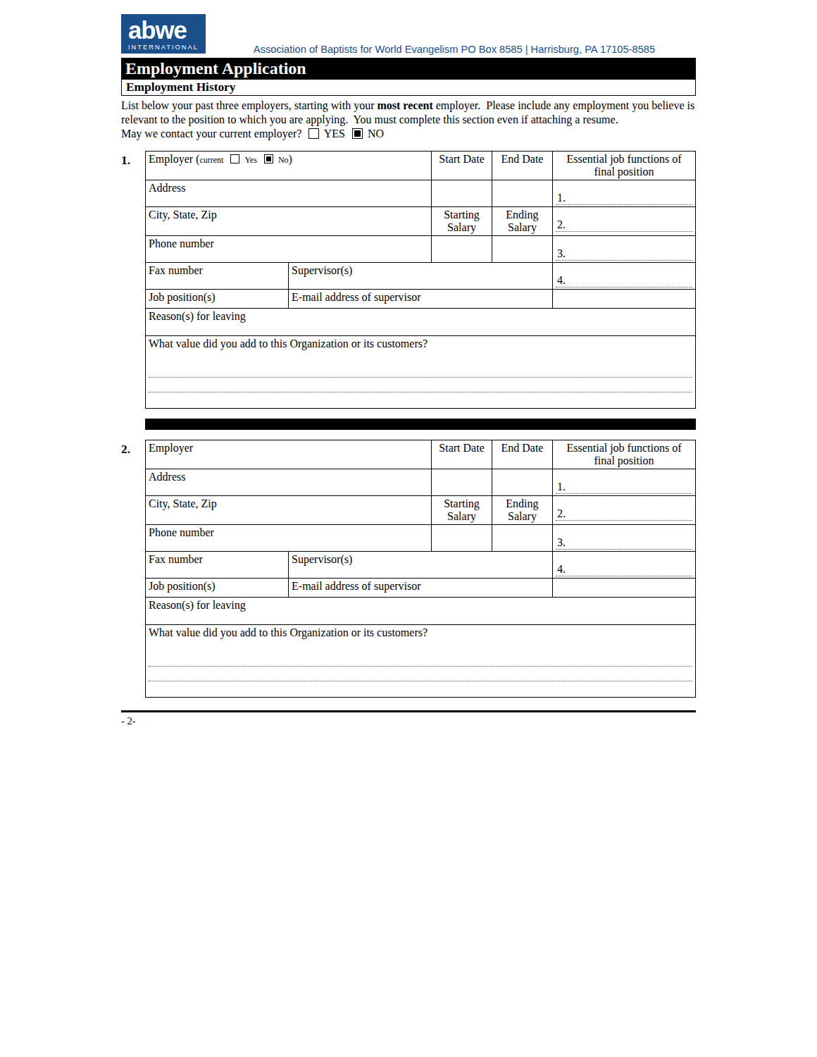abwe INTERNATIONAL
Association of Baptists for World Evangelism PO Box 8585 | Harrisburg, PA 17105-8585
Employment Application
Employment History
List below your past three employers, starting with your most recent employer. Please include any employment you believe is relevant to the position to which you are applying. You must complete this section even if attaching a resume.
May we contact your current employer? YES NO
1.
| Employer ( current Yes No ) | Start Date | End Date | Essential job functions of final position |
| Address | | | 1. |
| City, State, Zip | Starting Salary | Ending Salary | 2. |
| Phone number | | | 3. |
| Fax number | Supervisor(s) | 4. |
| Job position(s) | E-mail address of supervisor | |
| Reason(s) for leaving |
| What value did you add to this Organization or its customers? |
2.
| Employer | Start Date | End Date | Essential job functions of final position |
| Address | | | 1. |
| City, State, Zip | Starting Salary | Ending Salary | 2. |
| Phone number | | | 3. |
| Fax number | Supervisor(s) | 4. |
| Job position(s) | E-mail address of supervisor | |
| Reason(s) for leaving |
| What value did you add to this Organization or its customers? |
- 2-